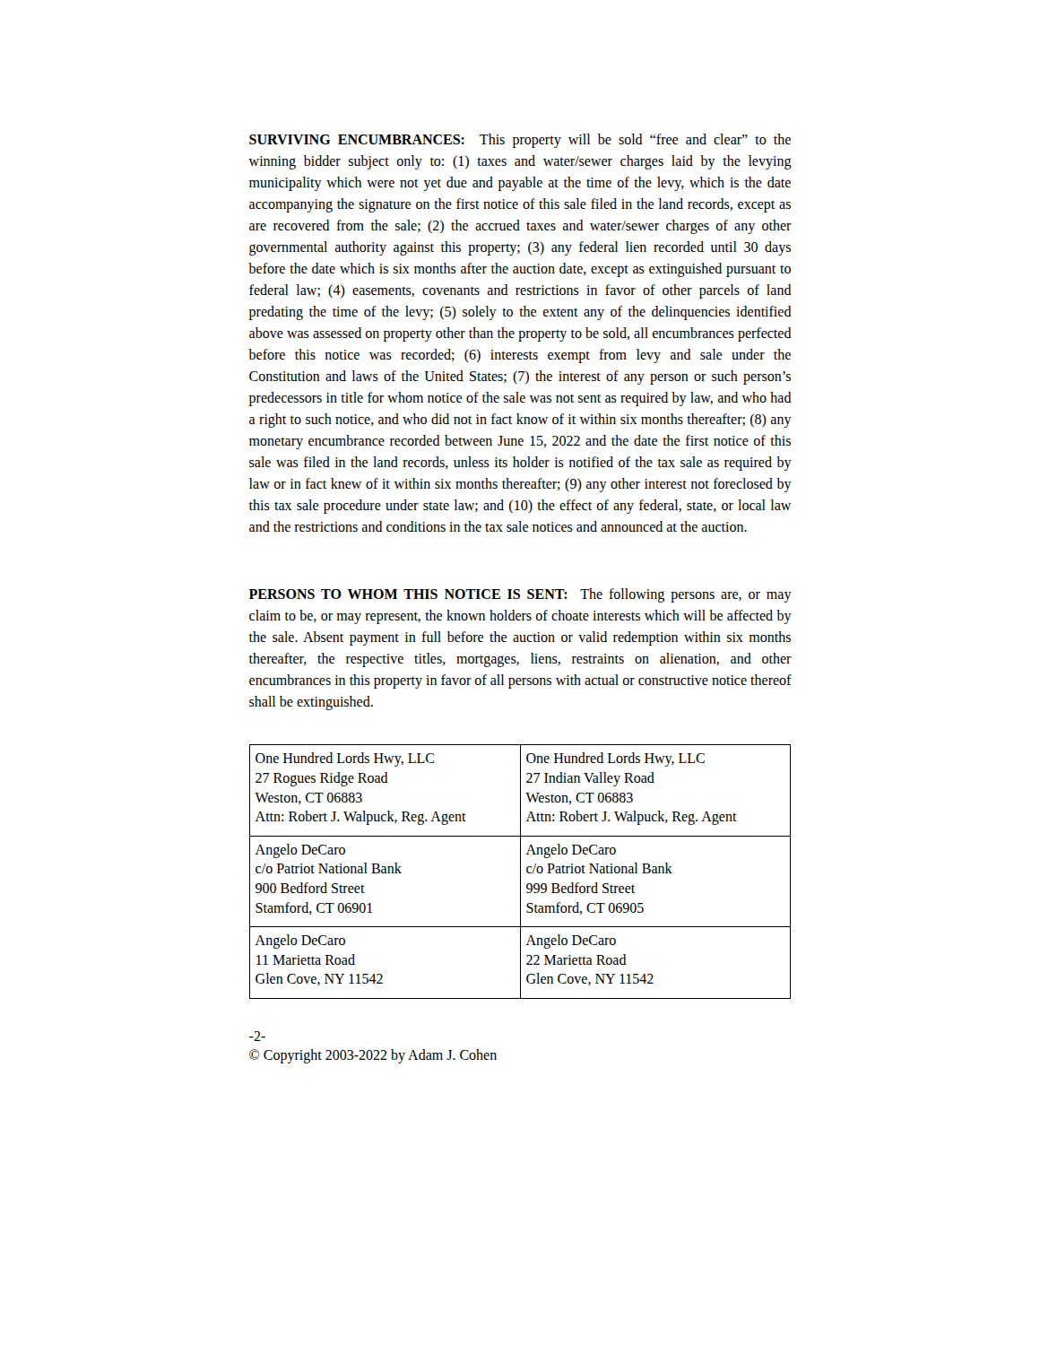SURVIVING ENCUMBRANCES: This property will be sold “free and clear” to the winning bidder subject only to: (1) taxes and water/sewer charges laid by the levying municipality which were not yet due and payable at the time of the levy, which is the date accompanying the signature on the first notice of this sale filed in the land records, except as are recovered from the sale; (2) the accrued taxes and water/sewer charges of any other governmental authority against this property; (3) any federal lien recorded until 30 days before the date which is six months after the auction date, except as extinguished pursuant to federal law; (4) easements, covenants and restrictions in favor of other parcels of land predating the time of the levy; (5) solely to the extent any of the delinquencies identified above was assessed on property other than the property to be sold, all encumbrances perfected before this notice was recorded; (6) interests exempt from levy and sale under the Constitution and laws of the United States; (7) the interest of any person or such person’s predecessors in title for whom notice of the sale was not sent as required by law, and who had a right to such notice, and who did not in fact know of it within six months thereafter; (8) any monetary encumbrance recorded between June 15, 2022 and the date the first notice of this sale was filed in the land records, unless its holder is notified of the tax sale as required by law or in fact knew of it within six months thereafter; (9) any other interest not foreclosed by this tax sale procedure under state law; and (10) the effect of any federal, state, or local law and the restrictions and conditions in the tax sale notices and announced at the auction.
PERSONS TO WHOM THIS NOTICE IS SENT: The following persons are, or may claim to be, or may represent, the known holders of choate interests which will be affected by the sale. Absent payment in full before the auction or valid redemption within six months thereafter, the respective titles, mortgages, liens, restraints on alienation, and other encumbrances in this property in favor of all persons with actual or constructive notice thereof shall be extinguished.
| One Hundred Lords Hwy, LLC 27 Rogues Ridge Road Weston, CT 06883 Attn: Robert J. Walpuck, Reg. Agent | One Hundred Lords Hwy, LLC 27 Indian Valley Road Weston, CT 06883 Attn: Robert J. Walpuck, Reg. Agent |
| Angelo DeCaro c/o Patriot National Bank 900 Bedford Street Stamford, CT 06901 | Angelo DeCaro c/o Patriot National Bank 999 Bedford Street Stamford, CT 06905 |
| Angelo DeCaro 11 Marietta Road Glen Cove, NY 11542 | Angelo DeCaro 22 Marietta Road Glen Cove, NY 11542 |
-2-
© Copyright 2003-2022 by Adam J. Cohen